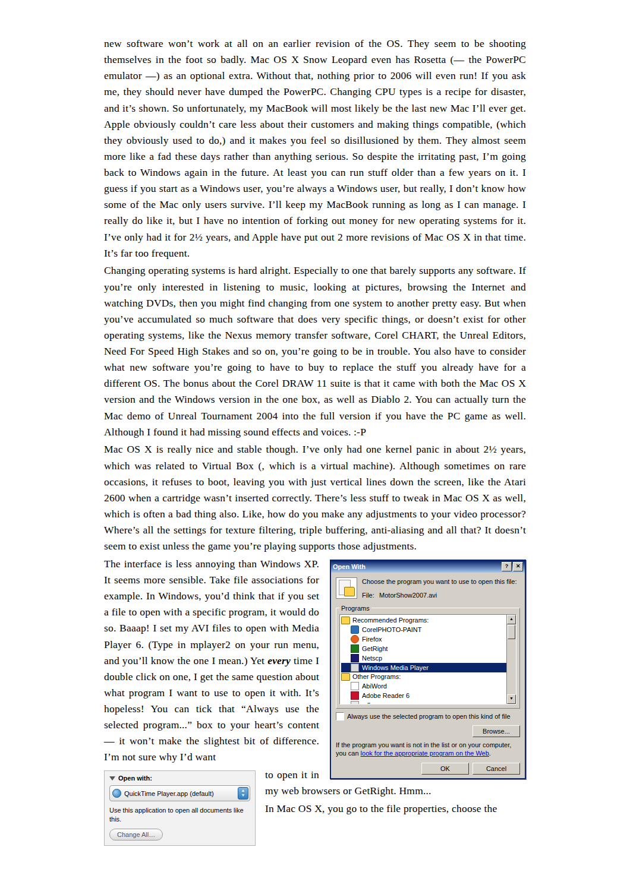new software won’t work at all on an earlier revision of the OS. They seem to be shooting themselves in the foot so badly. Mac OS X Snow Leopard even has Rosetta (— the PowerPC emulator —) as an optional extra. Without that, nothing prior to 2006 will even run! If you ask me, they should never have dumped the PowerPC. Changing CPU types is a recipe for disaster, and it’s shown. So unfortunately, my MacBook will most likely be the last new Mac I’ll ever get. Apple obviously couldn’t care less about their customers and making things compatible, (which they obviously used to do,) and it makes you feel so disillusioned by them. They almost seem more like a fad these days rather than anything serious. So despite the irritating past, I’m going back to Windows again in the future. At least you can run stuff older than a few years on it. I guess if you start as a Windows user, you’re always a Windows user, but really, I don’t know how some of the Mac only users survive. I’ll keep my MacBook running as long as I can manage. I really do like it, but I have no intention of forking out money for new operating systems for it. I’ve only had it for 2½ years, and Apple have put out 2 more revisions of Mac OS X in that time. It’s far too frequent.
Changing operating systems is hard alright. Especially to one that barely supports any software. If you’re only interested in listening to music, looking at pictures, browsing the Internet and watching DVDs, then you might find changing from one system to another pretty easy. But when you’ve accumulated so much software that does very specific things, or doesn’t exist for other operating systems, like the Nexus memory transfer software, Corel CHART, the Unreal Editors, Need For Speed High Stakes and so on, you’re going to be in trouble. You also have to consider what new software you’re going to have to buy to replace the stuff you already have for a different OS. The bonus about the Corel DRAW 11 suite is that it came with both the Mac OS X version and the Windows version in the one box, as well as Diablo 2. You can actually turn the Mac demo of Unreal Tournament 2004 into the full version if you have the PC game as well. Although I found it had missing sound effects and voices. :-P
Mac OS X is really nice and stable though. I’ve only had one kernel panic in about 2½ years, which was related to Virtual Box (, which is a virtual machine). Although sometimes on rare occasions, it refuses to boot, leaving you with just vertical lines down the screen, like the Atari 2600 when a cartridge wasn’t inserted correctly. There’s less stuff to tweak in Mac OS X as well, which is often a bad thing also. Like, how do you make any adjustments to your video processor? Where’s all the settings for texture filtering, triple buffering, anti-aliasing and all that? It doesn’t seem to exist unless the game you’re playing supports those adjustments.
Open With ? ✕
Choose the program you want to use to open this file:
File: MotorShow2007.avi
Programs
Recommended Programs:
CorelPHOTO-PAINT
Firefox
GetRight
Netscp
Windows Media Player
Other Programs:
AbiWord
Adobe Reader 6
cdbxp
Corel SCRIPT Editor
CorelDRAW
▲
▼
Always use the selected program to open this kind of file
Browse...
If the program you want is not in the list or on your computer, you can look for the appropriate program on the Web.
OK Cancel
The interface is less annoying than Windows XP. It seems more sensible. Take file associations for example. In Windows, you’d think that if you set a file to open with a specific program, it would do so. Baaap! I set my AVI files to open with Media Player 6. (Type in mplayer2 on your run menu, and you’ll know the one I mean.) Yet every time I double click on one, I get the same question about what program I want to use to open it with. It’s hopeless! You can tick that “Always use the selected program...” box to your heart’s content — it won’t make the slightest bit of difference. I’m not sure why I’d want
Open with:
QuickTime Player.app (default) ▲
▼
Use this application to open all documents like this.
Change All…
to open it in my web browsers or GetRight. Hmm...
In Mac OS X, you go to the file properties, choose the